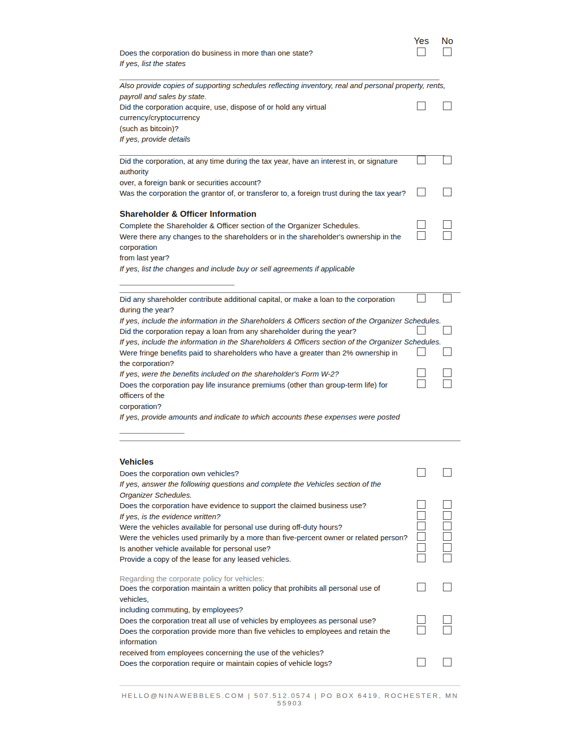| | Yes | No |
| Does the corporation do business in more than one state? | | |
| If yes, list the states |
| Also provide copies of supporting schedules reflecting inventory, real and personal property, rents, payroll and sales by state. |
| Did the corporation acquire, use, dispose of or hold any virtual currency/cryptocurrency (such as bitcoin)? | | |
| If yes, provide details |
| Did the corporation, at any time during the tax year, have an interest in, or signature authority over, a foreign bank or securities account? | | |
| Was the corporation the grantor of, or transferor to, a foreign trust during the tax year? | | |
Shareholder & Officer Information
| Complete the Shareholder & Officer section of the Organizer Schedules. | | |
| Were there any changes to the shareholders or in the shareholder's ownership in the corporation from last year? | | |
| If yes, list the changes and include buy or sell agreements if applicable |
| Did any shareholder contribute additional capital, or make a loan to the corporation during the year? | | |
| If yes, include the information in the Shareholders & Officers section of the Organizer Schedules. |
| Did the corporation repay a loan from any shareholder during the year? | | |
| If yes, include the information in the Shareholders & Officers section of the Organizer Schedules. |
| Were fringe benefits paid to shareholders who have a greater than 2% ownership in the corporation? | | |
| If yes, were the benefits included on the shareholder's Form W-2? | | |
| Does the corporation pay life insurance premiums (other than group-term life) for officers of the corporation? | | |
| If yes, provide amounts and indicate to which accounts these expenses were posted |
Vehicles
| Does the corporation own vehicles? | | |
| If yes, answer the following questions and complete the Vehicles section of the Organizer Schedules. |
| Does the corporation have evidence to support the claimed business use? | | |
| If yes, is the evidence written? | | |
| Were the vehicles available for personal use during off-duty hours? | | |
| Were the vehicles used primarily by a more than five-percent owner or related person? | | |
| Is another vehicle available for personal use? | | |
| Provide a copy of the lease for any leased vehicles. | | |
Regarding the corporate policy for vehicles:
| Does the corporation maintain a written policy that prohibits all personal use of vehicles, including commuting, by employees? | | |
| Does the corporation treat all use of vehicles by employees as personal use? | | |
| Does the corporation provide more than five vehicles to employees and retain the information received from employees concerning the use of the vehicles? | | |
| Does the corporation require or maintain copies of vehicle logs? | | |
HELLO@NINAWEBBLES.COM | 507.512.0574 | PO BOX 6419, ROCHESTER, MN 55903